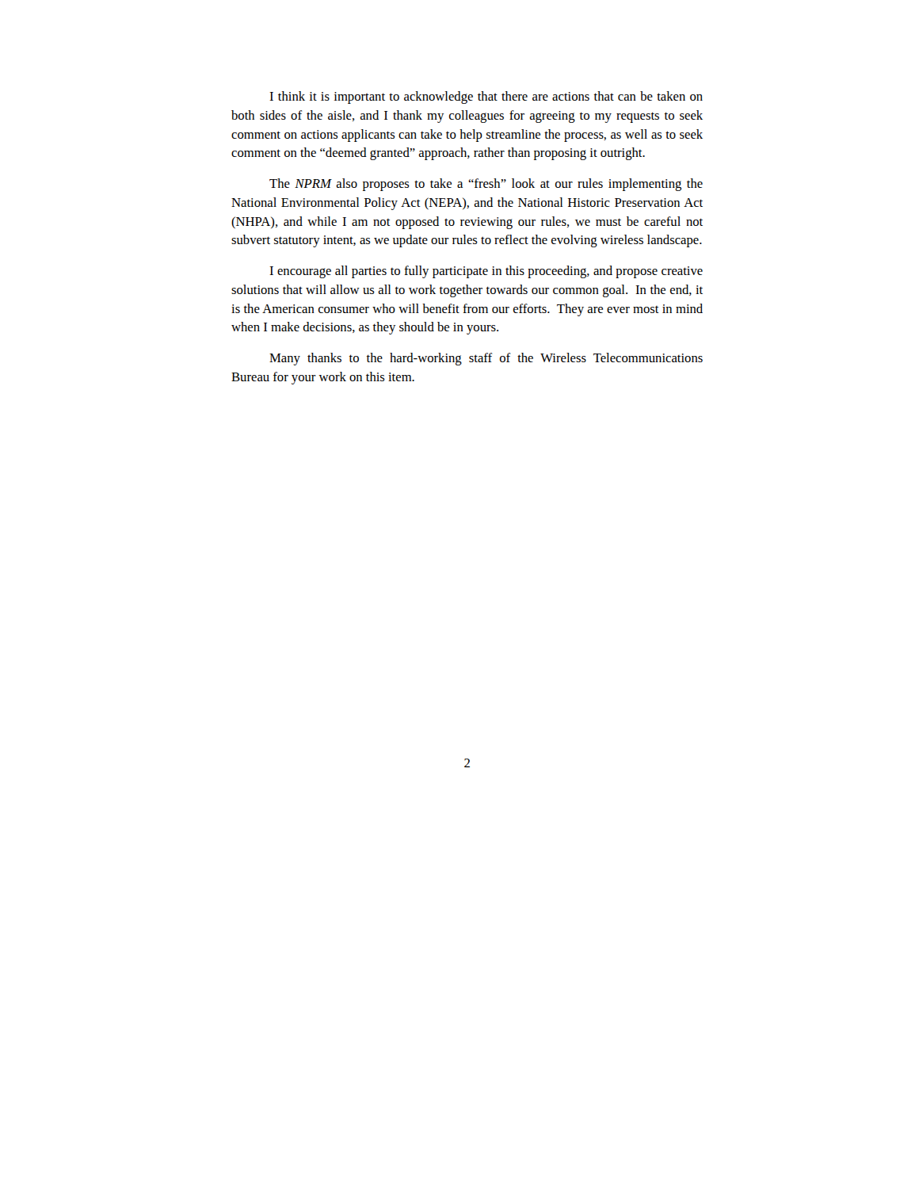I think it is important to acknowledge that there are actions that can be taken on both sides of the aisle, and I thank my colleagues for agreeing to my requests to seek comment on actions applicants can take to help streamline the process, as well as to seek comment on the “deemed granted” approach, rather than proposing it outright.
The NPRM also proposes to take a “fresh” look at our rules implementing the National Environmental Policy Act (NEPA), and the National Historic Preservation Act (NHPA), and while I am not opposed to reviewing our rules, we must be careful not subvert statutory intent, as we update our rules to reflect the evolving wireless landscape.
I encourage all parties to fully participate in this proceeding, and propose creative solutions that will allow us all to work together towards our common goal. In the end, it is the American consumer who will benefit from our efforts. They are ever most in mind when I make decisions, as they should be in yours.
Many thanks to the hard-working staff of the Wireless Telecommunications Bureau for your work on this item.
2